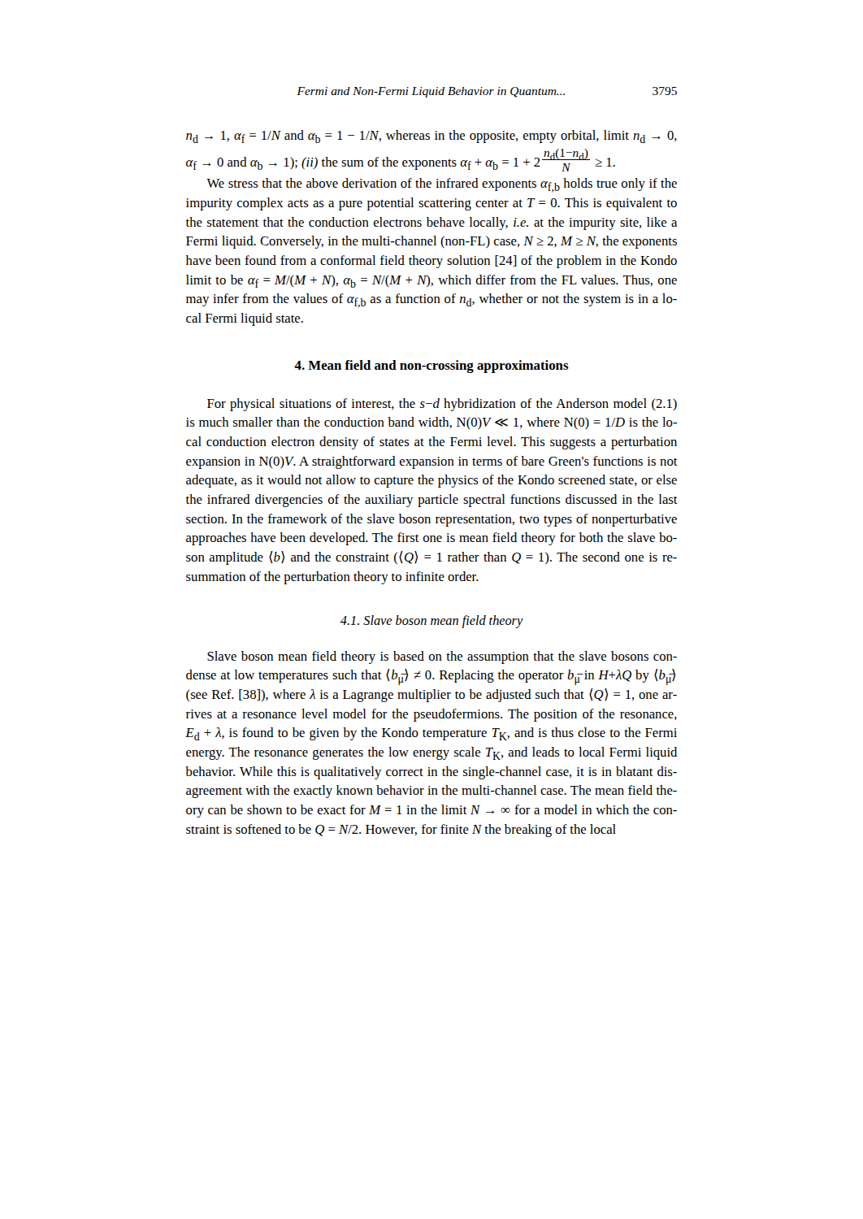Fermi and Non-Fermi Liquid Behavior in Quantum... 3795
nd → 1, αf = 1/N and αb = 1 − 1/N, whereas in the opposite, empty orbital, limit nd → 0, αf → 0 and αb → 1); (ii) the sum of the exponents αf + αb = 1 + 2nd(1−nd) N ≥ 1.
We stress that the above derivation of the infrared exponents αf,b holds true only if the impurity complex acts as a pure potential scattering center at T = 0. This is equivalent to the statement that the conduction electrons behave locally, i.e. at the impurity site, like a Fermi liquid. Conversely, in the multi-channel (non-FL) case, N ≥ 2, M ≥ N, the exponents have been found from a conformal field theory solution [24] of the problem in the Kondo limit to be αf = M/(M + N), αb = N/(M + N), which differ from the FL values. Thus, one may infer from the values of αf,b as a function of nd, whether or not the system is in a local Fermi liquid state.
4. Mean field and non-crossing approximations
For physical situations of interest, the s−d hybridization of the Anderson model (2.1) is much smaller than the conduction band width, N(0)V ≪ 1, where N(0) = 1/D is the local conduction electron density of states at the Fermi level. This suggests a perturbation expansion in N(0)V. A straightforward expansion in terms of bare Green's functions is not adequate, as it would not allow to capture the physics of the Kondo screened state, or else the infrared divergencies of the auxiliary particle spectral functions discussed in the last section. In the framework of the slave boson representation, two types of nonperturbative approaches have been developed. The first one is mean field theory for both the slave boson amplitude ⟨b⟩ and the constraint (⟨Q⟩ = 1 rather than Q = 1). The second one is resummation of the perturbation theory to infinite order.
4.1. Slave boson mean field theory
Slave boson mean field theory is based on the assumption that the slave bosons condense at low temperatures such that ⟨bμ̅⟩ ≠ 0. Replacing the operator bμ̅ in H+λQ by ⟨bμ̅⟩ (see Ref. [38]), where λ is a Lagrange multiplier to be adjusted such that ⟨Q⟩ = 1, one arrives at a resonance level model for the pseudofermions. The position of the resonance, Ed + λ, is found to be given by the Kondo temperature TK, and is thus close to the Fermi energy. The resonance generates the low energy scale TK, and leads to local Fermi liquid behavior. While this is qualitatively correct in the single-channel case, it is in blatant disagreement with the exactly known behavior in the multi-channel case. The mean field theory can be shown to be exact for M = 1 in the limit N → ∞ for a model in which the constraint is softened to be Q = N/2. However, for finite N the breaking of the local